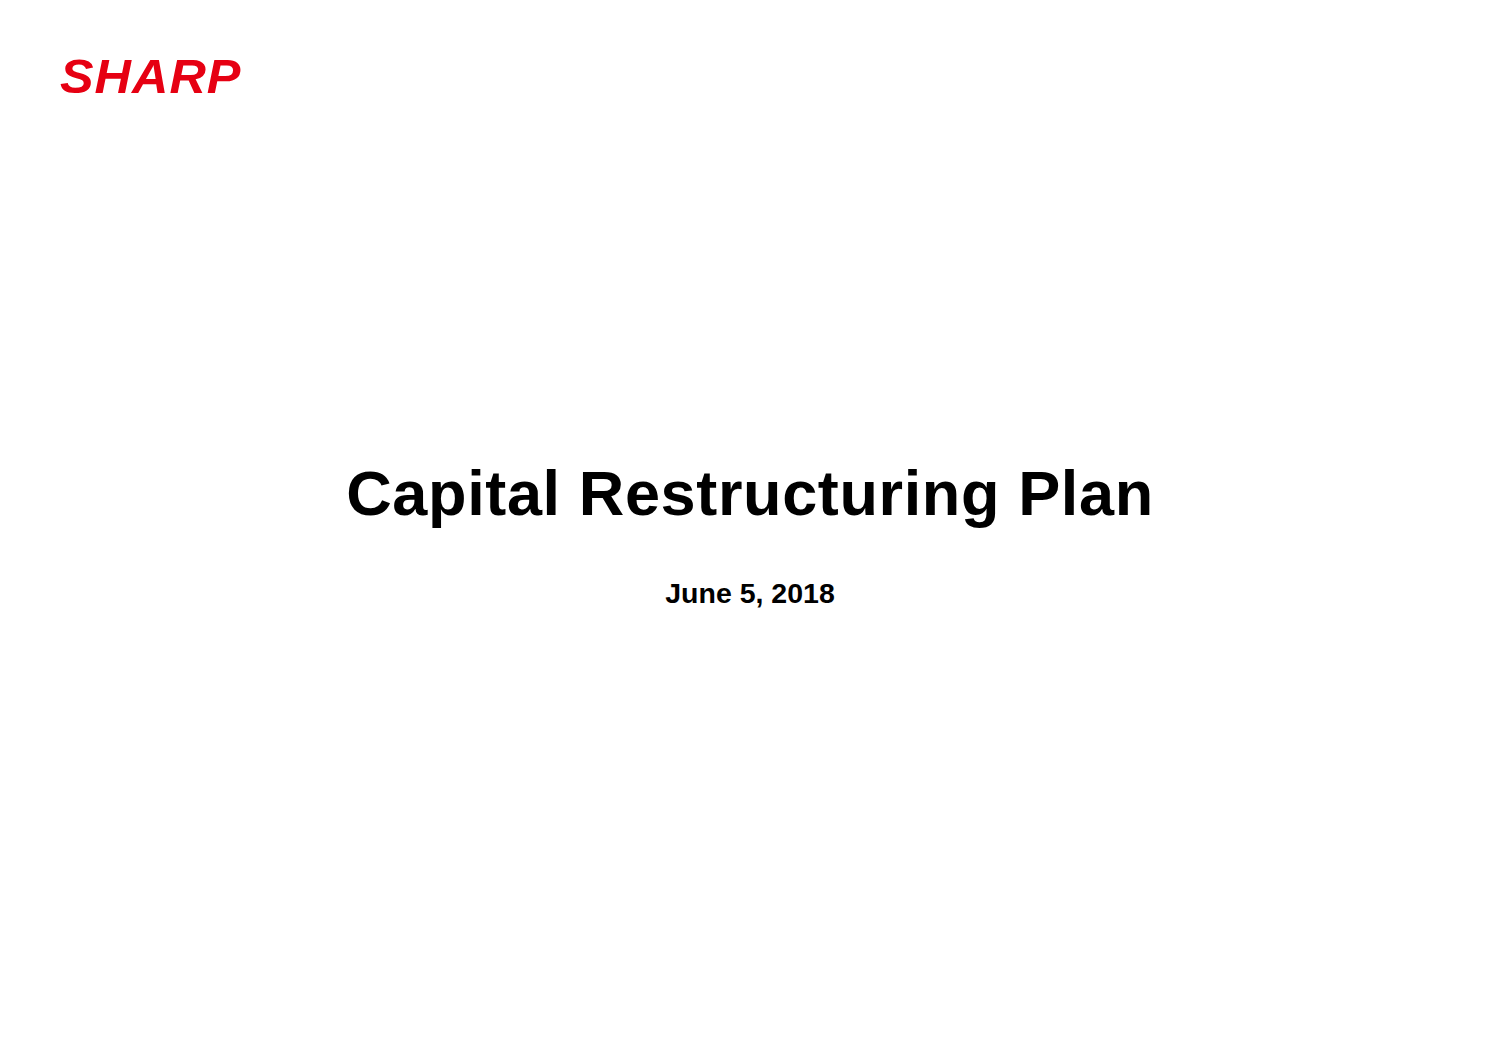SHARP
Capital Restructuring Plan
June 5, 2018